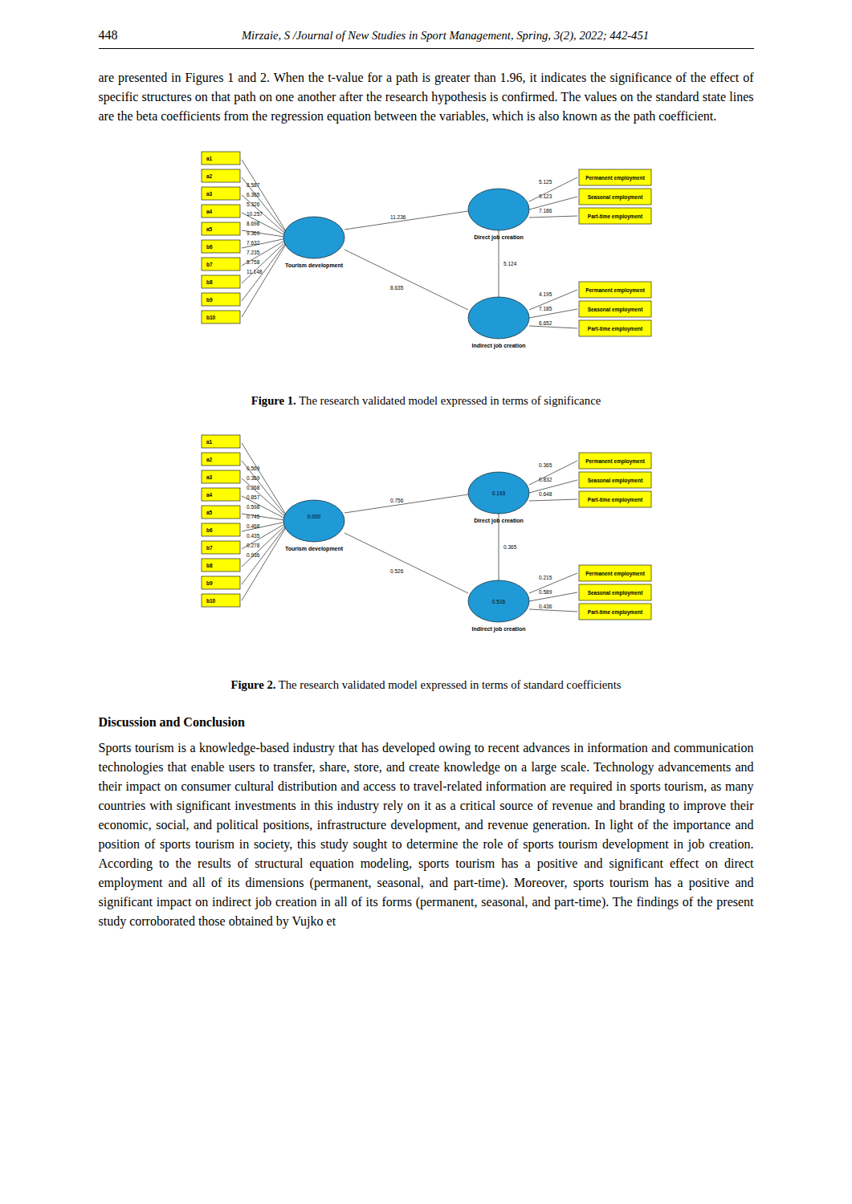448 Mirzaie, S /Journal of New Studies in Sport Management, Spring, 3(2), 2022; 442-451
are presented in Figures 1 and 2. When the t-value for a path is greater than 1.96, it indicates the significance of the effect of specific structures on that path on one another after the research hypothesis is confirmed. The values on the standard state lines are the beta coefficients from the regression equation between the variables, which is also known as the path coefficient.
a1 a2 a3 a4 a5 b6 b7 b8 b9 b10 8.587 6.365 5.326 10.257 8.698 9.369 7.632 7.235 5.758 11.148 Tourism development Direct job creation Indirect job creation 11.236 8.635 5.124 Permanent employment Seasonal employment Part-time employment 5.125 9.123 7.186 Permanent employment Seasonal employment Part-time employment 4.195 7.185 6.652
Figure 1. The research validated model expressed in terms of significance
a1 a2 a3 a4 a5 b6 b7 b8 b9 b10 0.569 0.369 0.268 0.857 0.598 0.745 0.468 0.435 0.278 0.936 0.000 Tourism development 0.193 Direct job creation 0.516 Indirect job creation 0.756 0.526 0.365 Permanent employment Seasonal employment Part-time employment 0.365 0.832 0.648 Permanent employment Seasonal employment Part-time employment 0.215 0.589 0.436
Figure 2. The research validated model expressed in terms of standard coefficients
Discussion and Conclusion
Sports tourism is a knowledge-based industry that has developed owing to recent advances in information and communication technologies that enable users to transfer, share, store, and create knowledge on a large scale. Technology advancements and their impact on consumer cultural distribution and access to travel-related information are required in sports tourism, as many countries with significant investments in this industry rely on it as a critical source of revenue and branding to improve their economic, social, and political positions, infrastructure development, and revenue generation. In light of the importance and position of sports tourism in society, this study sought to determine the role of sports tourism development in job creation. According to the results of structural equation modeling, sports tourism has a positive and significant effect on direct employment and all of its dimensions (permanent, seasonal, and part-time). Moreover, sports tourism has a positive and significant impact on indirect job creation in all of its forms (permanent, seasonal, and part-time). The findings of the present study corroborated those obtained by Vujko et